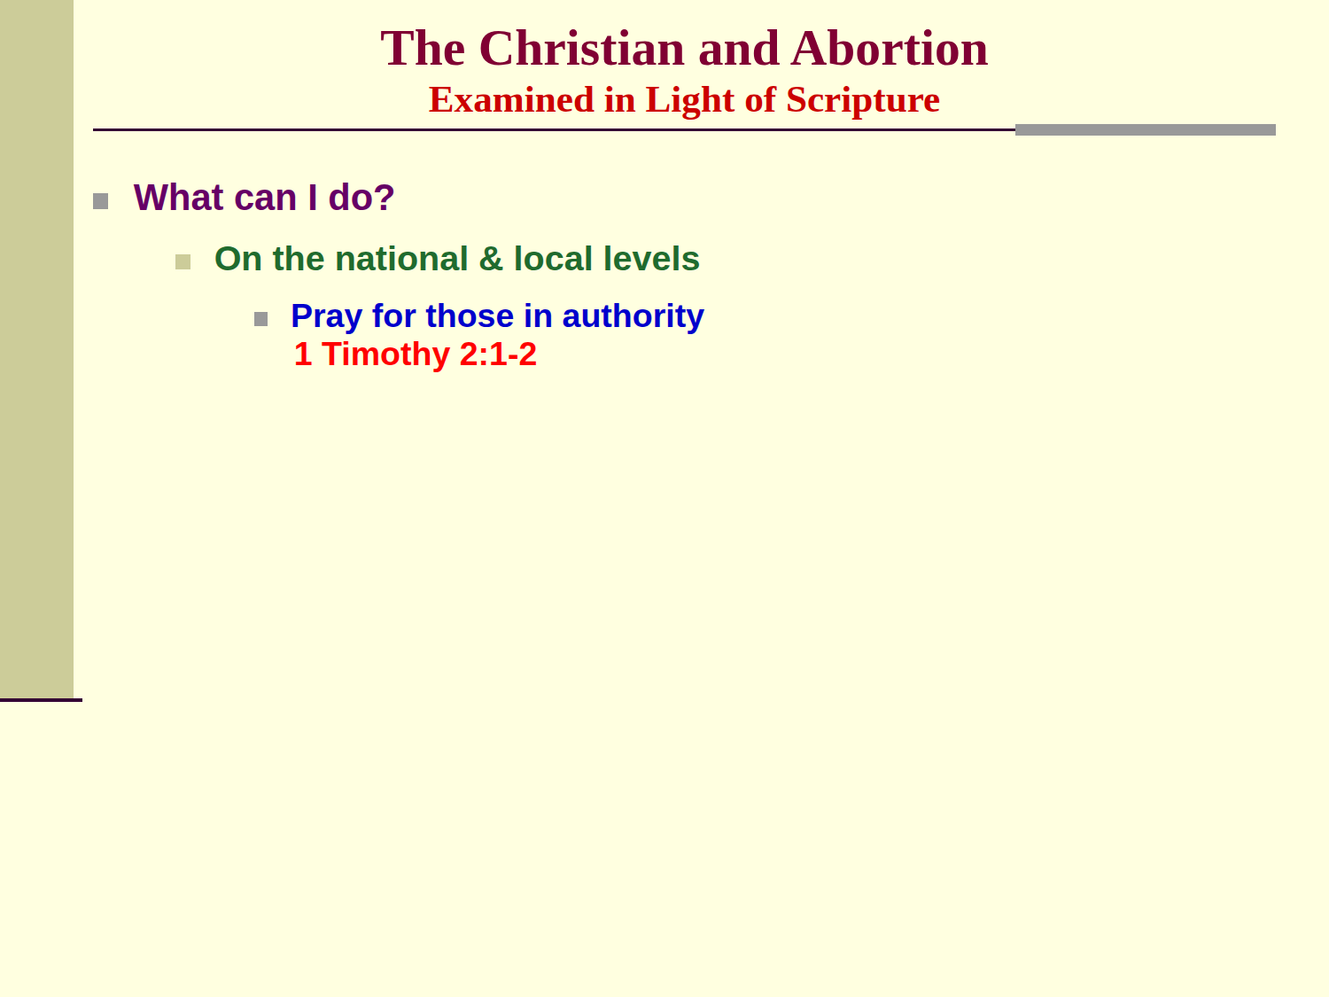The Christian and Abortion
Examined in Light of Scripture
What can I do?
On the national & local levels
Pray for those in authority 1 Timothy 2:1-2